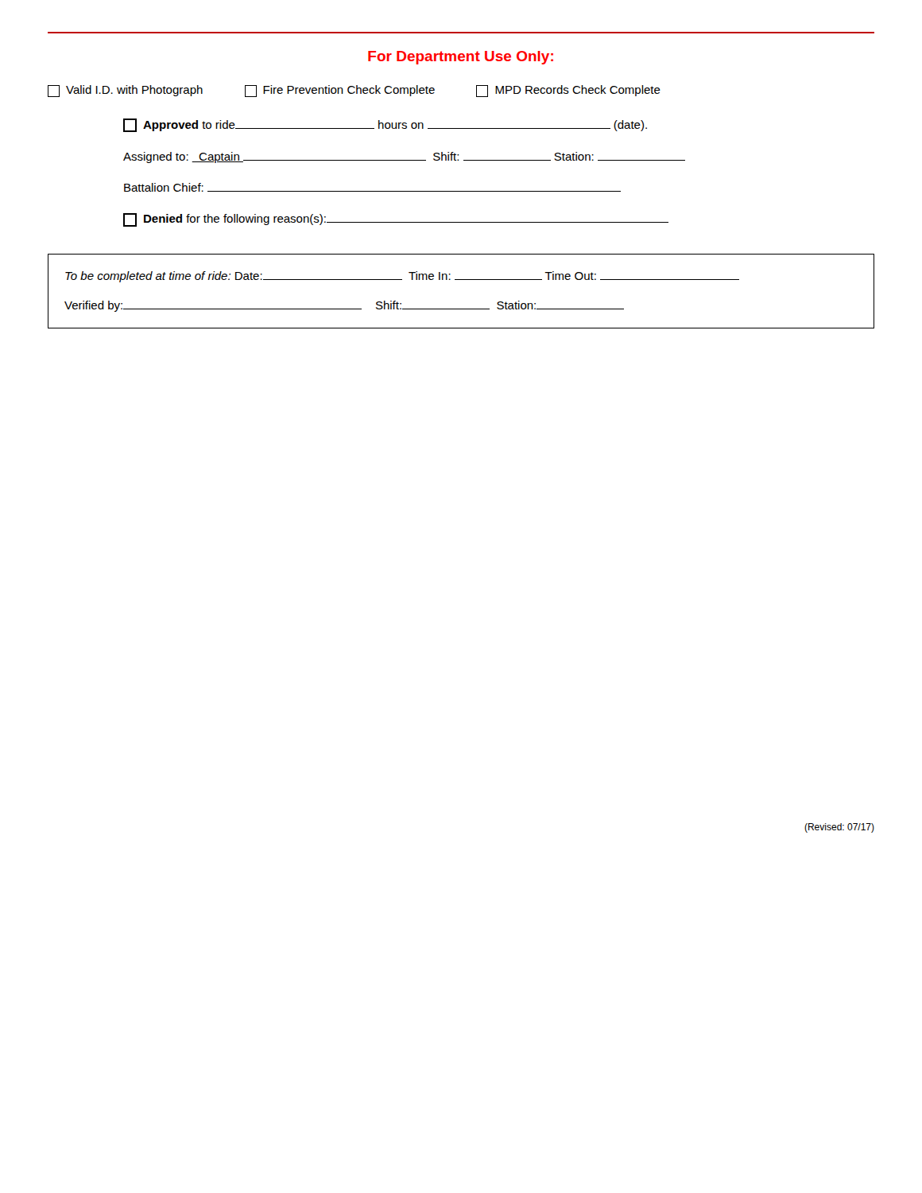For Department Use Only:
Valid I.D. with Photograph Fire Prevention Check Complete MPD Records Check Complete
Approved to ride hours on (date).
Assigned to: Captain Shift: Station:
Battalion Chief:
Denied for the following reason(s):
To be completed at time of ride: Date: Time In: Time Out:
Verified by: Shift: Station:
(Revised: 07/17)